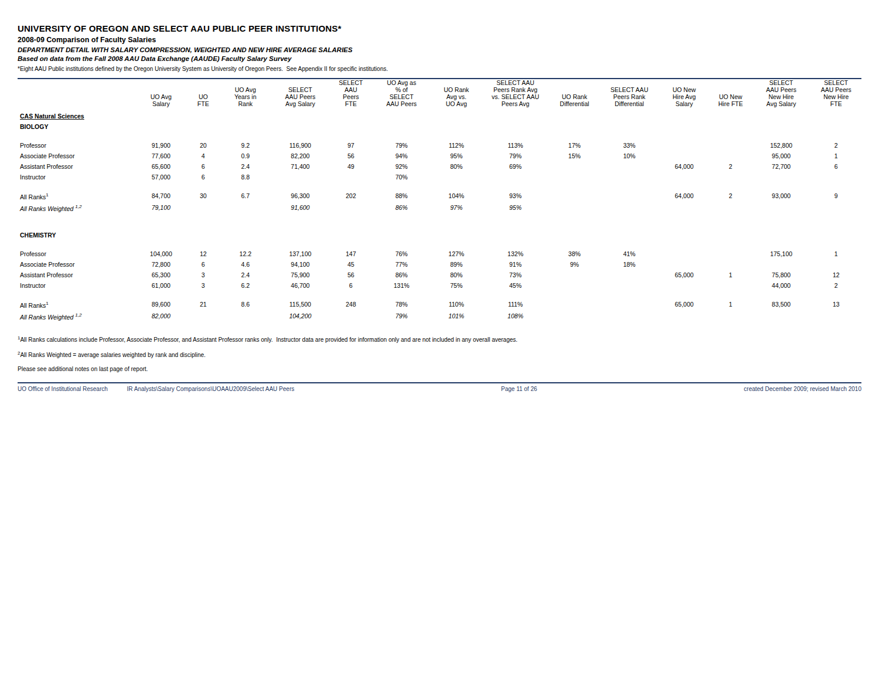UNIVERSITY OF OREGON AND SELECT AAU PUBLIC PEER INSTITUTIONS*
2008-09 Comparison of Faculty Salaries
DEPARTMENT DETAIL WITH SALARY COMPRESSION, WEIGHTED AND NEW HIRE AVERAGE SALARIES
Based on data from the Fall 2008 AAU Data Exchange (AAUDE) Faculty Salary Survey
*Eight AAU Public institutions defined by the Oregon University System as University of Oregon Peers. See Appendix II for specific institutions.
| | UO Avg Salary | UO FTE | UO Avg Years in Rank | SELECT AAU Peers Avg Salary | SELECT AAU Peers FTE | UO Avg as % of SELECT AAU Peers | UO Rank Avg vs. UO Avg | SELECT AAU Peers Rank Avg vs. SELECT AAU Peers Avg | UO Rank Differential | SELECT AAU Peers Rank Differential | UO New Hire Avg Salary | UO New Hire FTE | SELECT AAU Peers New Hire Avg Salary | SELECT AAU Peers New Hire FTE |
| --- | --- | --- | --- | --- | --- | --- | --- | --- | --- | --- | --- | --- | --- | --- |
| CAS Natural Sciences |
| BIOLOGY |
| Professor | 91,900 | 20 | 9.2 | 116,900 | 97 | 79% | 112% | 113% | 17% | 33% | | | 152,800 | 2 |
| Associate Professor | 77,600 | 4 | 0.9 | 82,200 | 56 | 94% | 95% | 79% | 15% | 10% | | | 95,000 | 1 |
| Assistant Professor | 65,600 | 6 | 2.4 | 71,400 | 49 | 92% | 80% | 69% | | | 64,000 | 2 | 72,700 | 6 |
| Instructor | 57,000 | 6 | 8.8 | | | 70% | | | | | | | | |
| All Ranks 1 | 84,700 | 30 | 6.7 | 96,300 | 202 | 88% | 104% | 93% | | | 64,000 | 2 | 93,000 | 9 |
| All Ranks Weighted 1,2 | 79,100 | | | 91,600 | | 86% | 97% | 95% | | | | | | |
| CHEMISTRY |
| Professor | 104,000 | 12 | 12.2 | 137,100 | 147 | 76% | 127% | 132% | 38% | 41% | | | 175,100 | 1 |
| Associate Professor | 72,800 | 6 | 4.6 | 94,100 | 45 | 77% | 89% | 91% | 9% | 18% | | | | |
| Assistant Professor | 65,300 | 3 | 2.4 | 75,900 | 56 | 86% | 80% | 73% | | | 65,000 | 1 | 75,800 | 12 |
| Instructor | 61,000 | 3 | 6.2 | 46,700 | 6 | 131% | 75% | 45% | | | | | 44,000 | 2 |
| All Ranks 1 | 89,600 | 21 | 8.6 | 115,500 | 248 | 78% | 110% | 111% | | | 65,000 | 1 | 83,500 | 13 |
| All Ranks Weighted 1,2 | 82,000 | | | 104,200 | | 79% | 101% | 108% | | | | | | |
1All Ranks calculations include Professor, Associate Professor, and Assistant Professor ranks only. Instructor data are provided for information only and are not included in any overall averages.
2All Ranks Weighted = average salaries weighted by rank and discipline.
Please see additional notes on last page of report.
UO Office of Institutional Research IR Analysts\Salary Comparisons\UOAAU2009\Select AAU Peers Page 11 of 26 created December 2009; revised March 2010